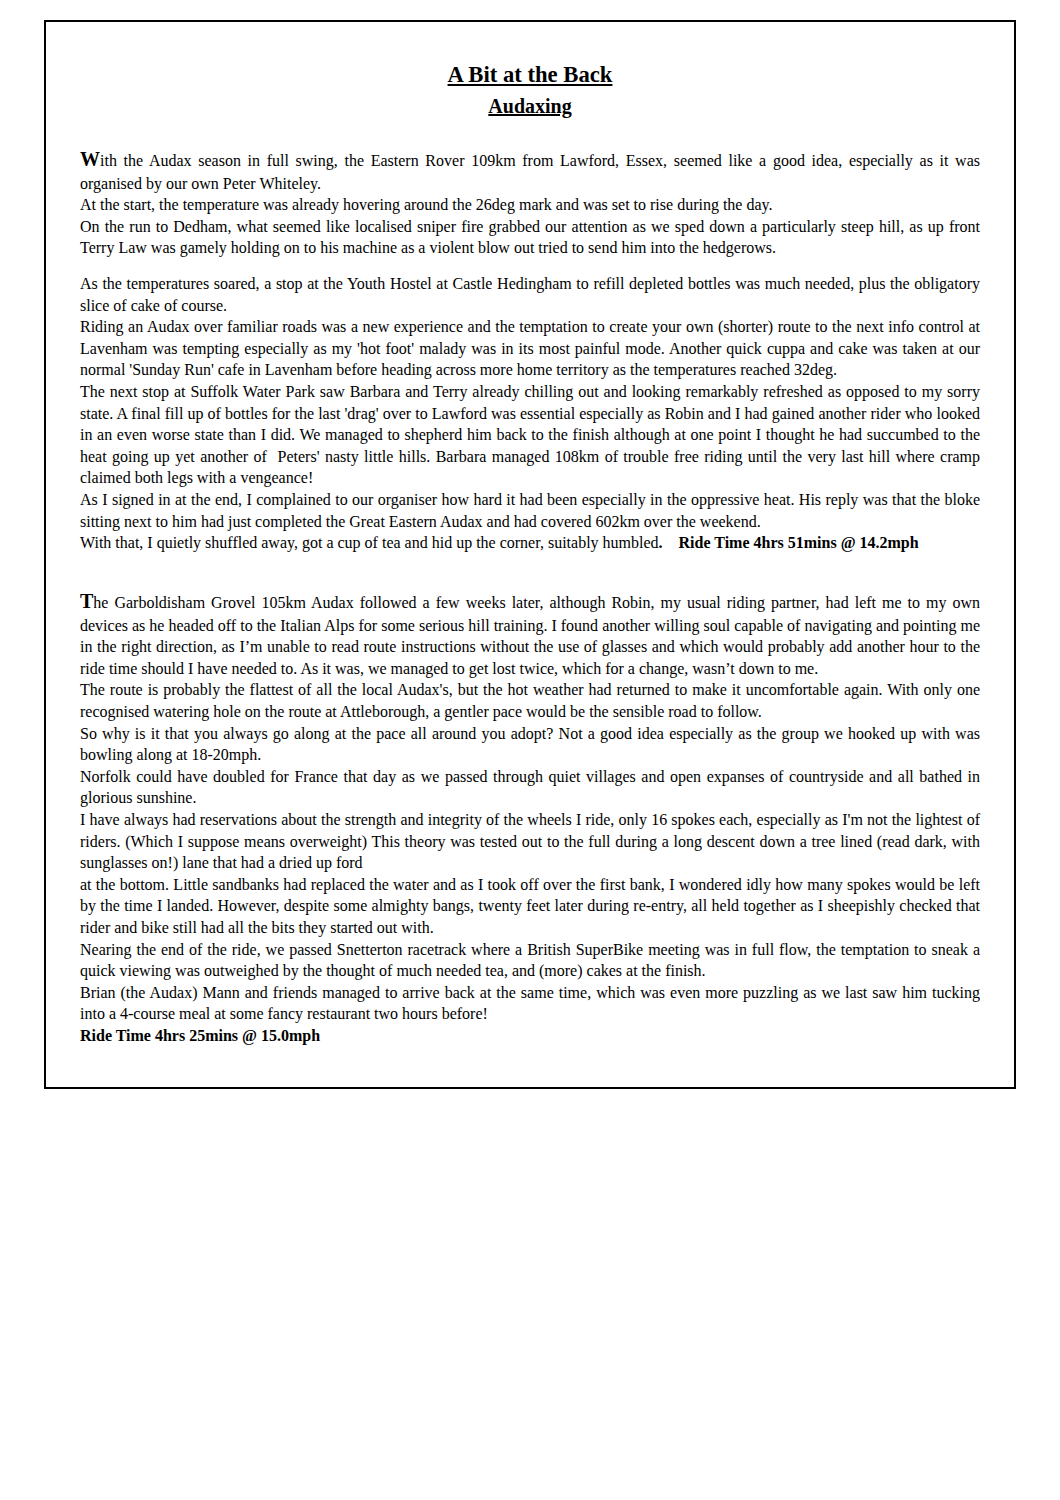A Bit at the Back
Audaxing
With the Audax season in full swing, the Eastern Rover 109km from Lawford, Essex, seemed like a good idea, especially as it was organised by our own Peter Whiteley.
At the start, the temperature was already hovering around the 26deg mark and was set to rise during the day.
On the run to Dedham, what seemed like localised sniper fire grabbed our attention as we sped down a particularly steep hill, as up front Terry Law was gamely holding on to his machine as a violent blow out tried to send him into the hedgerows.
As the temperatures soared, a stop at the Youth Hostel at Castle Hedingham to refill depleted bottles was much needed, plus the obligatory slice of cake of course.
Riding an Audax over familiar roads was a new experience and the temptation to create your own (shorter) route to the next info control at Lavenham was tempting especially as my 'hot foot' malady was in its most painful mode. Another quick cuppa and cake was taken at our normal 'Sunday Run' cafe in Lavenham before heading across more home territory as the temperatures reached 32deg.
The next stop at Suffolk Water Park saw Barbara and Terry already chilling out and looking remarkably refreshed as opposed to my sorry state. A final fill up of bottles for the last 'drag' over to Lawford was essential especially as Robin and I had gained another rider who looked in an even worse state than I did. We managed to shepherd him back to the finish although at one point I thought he had succumbed to the heat going up yet another of Peters' nasty little hills. Barbara managed 108km of trouble free riding until the very last hill where cramp claimed both legs with a vengeance!
As I signed in at the end, I complained to our organiser how hard it had been especially in the oppressive heat. His reply was that the bloke sitting next to him had just completed the Great Eastern Audax and had covered 602km over the weekend.
With that, I quietly shuffled away, got a cup of tea and hid up the corner, suitably humbled. Ride Time 4hrs 51mins @ 14.2mph
The Garboldisham Grovel 105km Audax followed a few weeks later, although Robin, my usual riding partner, had left me to my own devices as he headed off to the Italian Alps for some serious hill training. I found another willing soul capable of navigating and pointing me in the right direction, as I’m unable to read route instructions without the use of glasses and which would probably add another hour to the ride time should I have needed to. As it was, we managed to get lost twice, which for a change, wasn’t down to me.
The route is probably the flattest of all the local Audax's, but the hot weather had returned to make it uncomfortable again. With only one recognised watering hole on the route at Attleborough, a gentler pace would be the sensible road to follow.
So why is it that you always go along at the pace all around you adopt? Not a good idea especially as the group we hooked up with was bowling along at 18-20mph.
Norfolk could have doubled for France that day as we passed through quiet villages and open expanses of countryside and all bathed in glorious sunshine.
I have always had reservations about the strength and integrity of the wheels I ride, only 16 spokes each, especially as I'm not the lightest of riders. (Which I suppose means overweight) This theory was tested out to the full during a long descent down a tree lined (read dark, with sunglasses on!) lane that had a dried up ford
at the bottom. Little sandbanks had replaced the water and as I took off over the first bank, I wondered idly how many spokes would be left by the time I landed. However, despite some almighty bangs, twenty feet later during re-entry, all held together as I sheepishly checked that rider and bike still had all the bits they started out with.
Nearing the end of the ride, we passed Snetterton racetrack where a British SuperBike meeting was in full flow, the temptation to sneak a quick viewing was outweighed by the thought of much needed tea, and (more) cakes at the finish.
Brian (the Audax) Mann and friends managed to arrive back at the same time, which was even more puzzling as we last saw him tucking into a 4-course meal at some fancy restaurant two hours before!
Ride Time 4hrs 25mins @ 15.0mph